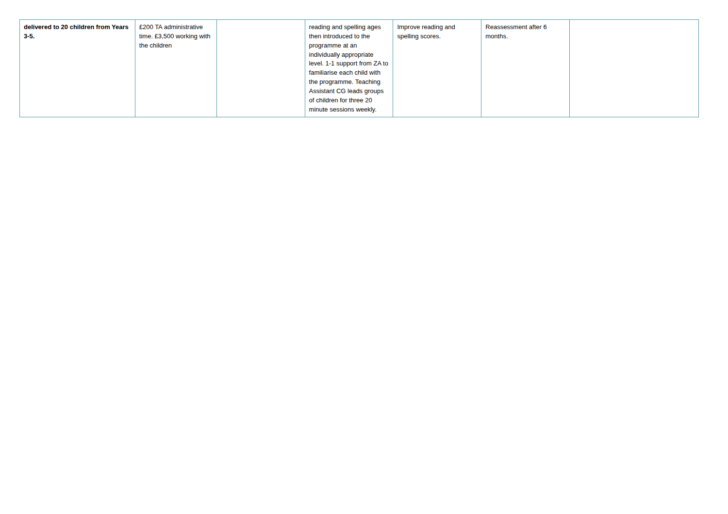| delivered to 20 children from Years 3-5. | £200 TA administrative time. £3,500 working with the children | | reading and spelling ages then introduced to the programme at an individually appropriate level. 1-1 support from ZA to familiarise each child with the programme. Teaching Assistant CG leads groups of children for three 20 minute sessions weekly. | Improve reading and spelling scores. | Reassessment after 6 months. | |